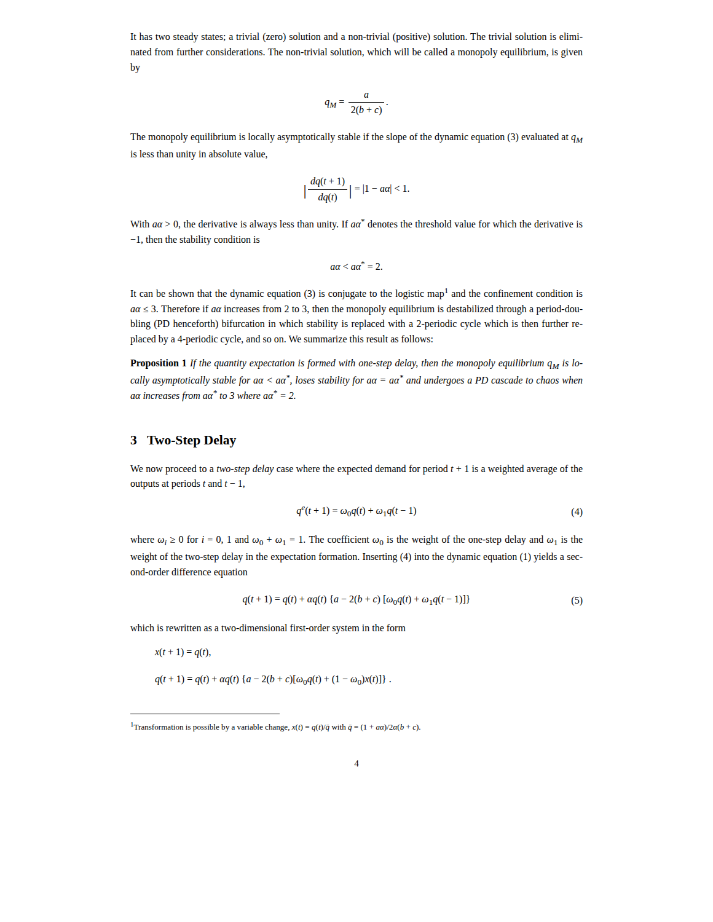It has two steady states; a trivial (zero) solution and a non-trivial (positive) solution. The trivial solution is eliminated from further considerations. The non-trivial solution, which will be called a monopoly equilibrium, is given by
qM = a 2(b + c).
The monopoly equilibrium is locally asymptotically stable if the slope of the dynamic equation (3) evaluated at qM is less than unity in absolute value,
|dq(t + 1) dq(t)| = |1 − aα| < 1.
With aα > 0, the derivative is always less than unity. If aα* denotes the threshold value for which the derivative is −1, then the stability condition is
aα < aα* = 2.
It can be shown that the dynamic equation (3) is conjugate to the logistic map1 and the confinement condition is aα ≤ 3. Therefore if aα increases from 2 to 3, then the monopoly equilibrium is destabilized through a period-doubling (PD henceforth) bifurcation in which stability is replaced with a 2-periodic cycle which is then further replaced by a 4-periodic cycle, and so on. We summarize this result as follows:
Proposition 1 If the quantity expectation is formed with one-step delay, then the monopoly equilibrium qM is locally asymptotically stable for aα < aα*, loses stability for aα = aα* and undergoes a PD cascade to chaos when aα increases from aα* to 3 where aα* = 2.
3 Two-Step Delay
We now proceed to a two-step delay case where the expected demand for period t + 1 is a weighted average of the outputs at periods t and t − 1,
qe(t + 1) = ω0q(t) + ω1q(t − 1)
(4)
where ωi ≥ 0 for i = 0, 1 and ω0 + ω1 = 1. The coefficient ω0 is the weight of the one-step delay and ω1 is the weight of the two-step delay in the expectation formation. Inserting (4) into the dynamic equation (1) yields a second-order difference equation
q(t + 1) = q(t) + αq(t) {a − 2(b + c) [ω0q(t) + ω1q(t − 1)]}
(5)
which is rewritten as a two-dimensional first-order system in the form
x(t + 1) = q(t),
q(t + 1) = q(t) + αq(t) {a − 2(b + c)[ω0q(t) + (1 − ω0)x(t)]} .
1Transformation is possible by a variable change, x(t) = q(t)/q̄ with q̄ = (1 + aα)/2α(b + c).
4